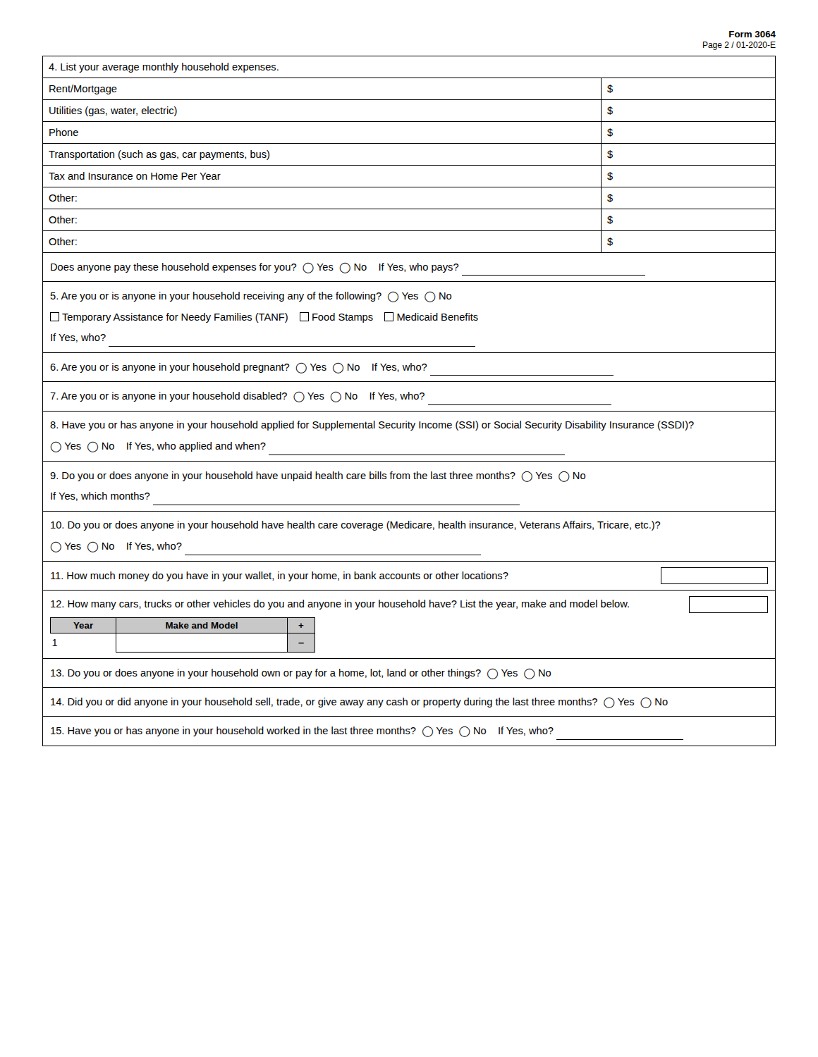Form 3064
Page 2 / 01-2020-E
| 4. List your average monthly household expenses. |
| Rent/Mortgage | $ |
| Utilities (gas, water, electric) | $ |
| Phone | $ |
| Transportation (such as gas, car payments, bus) | $ |
| Tax and Insurance on Home Per Year | $ |
| Other: | $ |
| Other: | $ |
| Other: | $ |
Does anyone pay these household expenses for you? ◯ Yes ◯ No If Yes, who pays?
5. Are you or is anyone in your household receiving any of the following? ◯ Yes ◯ No
Temporary Assistance for Needy Families (TANF) Food Stamps Medicaid Benefits
If Yes, who?
6. Are you or is anyone in your household pregnant? ◯ Yes ◯ No If Yes, who?
7. Are you or is anyone in your household disabled? ◯ Yes ◯ No If Yes, who?
8. Have you or has anyone in your household applied for Supplemental Security Income (SSI) or Social Security Disability Insurance (SSDI)?
◯ Yes ◯ No If Yes, who applied and when?
9. Do you or does anyone in your household have unpaid health care bills from the last three months? ◯ Yes ◯ No
If Yes, which months?
10. Do you or does anyone in your household have health care coverage (Medicare, health insurance, Veterans Affairs, Tricare, etc.)?
◯ Yes ◯ No If Yes, who?
11. How much money do you have in your wallet, in your home, in bank accounts or other locations?
12. How many cars, trucks or other vehicles do you and anyone in your household have? List the year, make and model below.
| Year | Make and Model | + |
| --- | --- | --- |
| 1 | | – |
13. Do you or does anyone in your household own or pay for a home, lot, land or other things? ◯ Yes ◯ No
14. Did you or did anyone in your household sell, trade, or give away any cash or property during the last three months? ◯ Yes ◯ No
15. Have you or has anyone in your household worked in the last three months? ◯ Yes ◯ No If Yes, who?